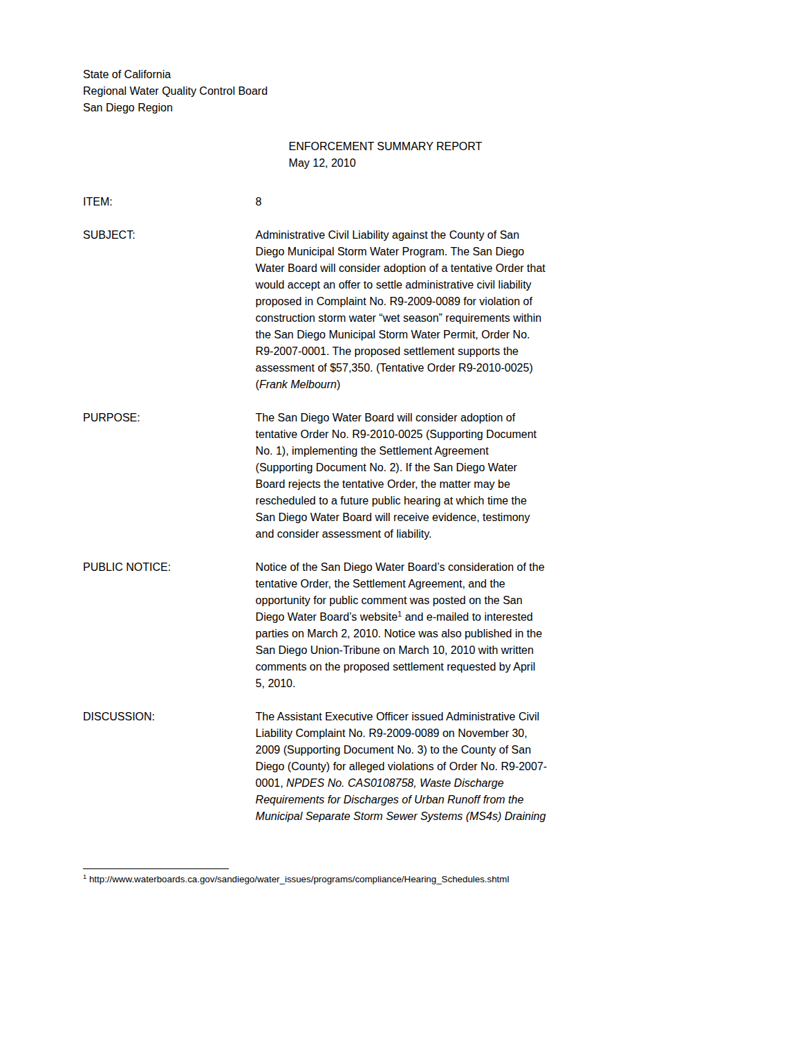State of California
Regional Water Quality Control Board
San Diego Region
ENFORCEMENT SUMMARY REPORT
May 12, 2010
| ITEM: | 8 |
| SUBJECT: | Administrative Civil Liability against the County of San Diego Municipal Storm Water Program. The San Diego Water Board will consider adoption of a tentative Order that would accept an offer to settle administrative civil liability proposed in Complaint No. R9-2009-0089 for violation of construction storm water “wet season” requirements within the San Diego Municipal Storm Water Permit, Order No. R9-2007-0001. The proposed settlement supports the assessment of $57,350. (Tentative Order R9-2010-0025) ( Frank Melbourn ) |
| PURPOSE: | The San Diego Water Board will consider adoption of tentative Order No. R9-2010-0025 (Supporting Document No. 1), implementing the Settlement Agreement (Supporting Document No. 2). If the San Diego Water Board rejects the tentative Order, the matter may be rescheduled to a future public hearing at which time the San Diego Water Board will receive evidence, testimony and consider assessment of liability. |
| PUBLIC NOTICE: | Notice of the San Diego Water Board’s consideration of the tentative Order, the Settlement Agreement, and the opportunity for public comment was posted on the San Diego Water Board’s website 1 and e-mailed to interested parties on March 2, 2010. Notice was also published in the San Diego Union-Tribune on March 10, 2010 with written comments on the proposed settlement requested by April 5, 2010. |
| DISCUSSION: | The Assistant Executive Officer issued Administrative Civil Liability Complaint No. R9-2009-0089 on November 30, 2009 (Supporting Document No. 3) to the County of San Diego (County) for alleged violations of Order No. R9-2007-0001, NPDES No. CAS0108758, Waste Discharge Requirements for Discharges of Urban Runoff from the Municipal Separate Storm Sewer Systems (MS4s) Draining |
1 http://www.waterboards.ca.gov/sandiego/water_issues/programs/compliance/Hearing_Schedules.shtml